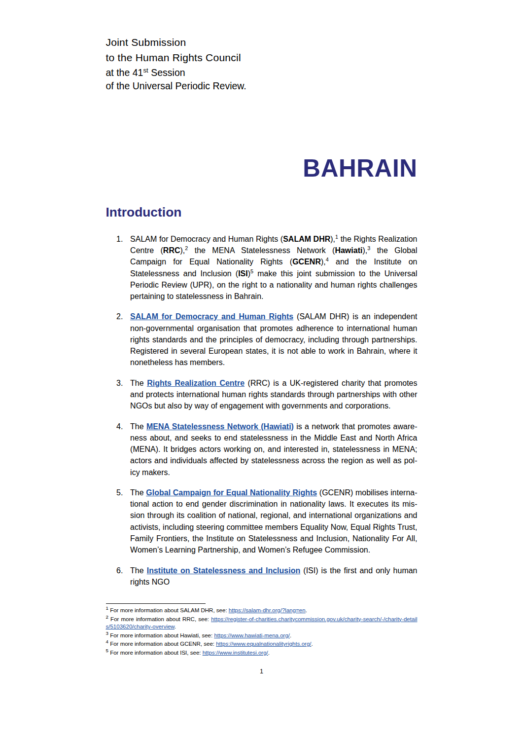Joint Submission
to the Human Rights Council
at the 41st Session
of the Universal Periodic Review.
BAHRAIN
Introduction
SALAM for Democracy and Human Rights (SALAM DHR),1 the Rights Realization Centre (RRC),2 the MENA Statelessness Network (Hawiati),3 the Global Campaign for Equal Nationality Rights (GCENR),4 and the Institute on Statelessness and Inclusion (ISI)5 make this joint submission to the Universal Periodic Review (UPR), on the right to a nationality and human rights challenges pertaining to statelessness in Bahrain.
SALAM for Democracy and Human Rights (SALAM DHR) is an independent non-governmental organisation that promotes adherence to international human rights standards and the principles of democracy, including through partnerships. Registered in several European states, it is not able to work in Bahrain, where it nonetheless has members.
The Rights Realization Centre (RRC) is a UK-registered charity that promotes and protects international human rights standards through partnerships with other NGOs but also by way of engagement with governments and corporations.
The MENA Statelessness Network (Hawiati) is a network that promotes awareness about, and seeks to end statelessness in the Middle East and North Africa (MENA). It bridges actors working on, and interested in, statelessness in MENA; actors and individuals affected by statelessness across the region as well as policy makers.
The Global Campaign for Equal Nationality Rights (GCENR) mobilises international action to end gender discrimination in nationality laws. It executes its mission through its coalition of national, regional, and international organizations and activists, including steering committee members Equality Now, Equal Rights Trust, Family Frontiers, the Institute on Statelessness and Inclusion, Nationality For All, Women’s Learning Partnership, and Women’s Refugee Commission.
The Institute on Statelessness and Inclusion (ISI) is the first and only human rights NGO
1 For more information about SALAM DHR, see: https://salam-dhr.org/?lang=en.
2 For more information about RRC, see: https://register-of-charities.charitycommission.gov.uk/charity-search/-/charity-details/5103620/charity-overview.
3 For more information about Hawiati, see: https://www.hawiati-mena.org/.
4 For more information about GCENR, see: https://www.equalnationalityrights.org/.
5 For more information about ISI, see: https://www.institutesi.org/.
1